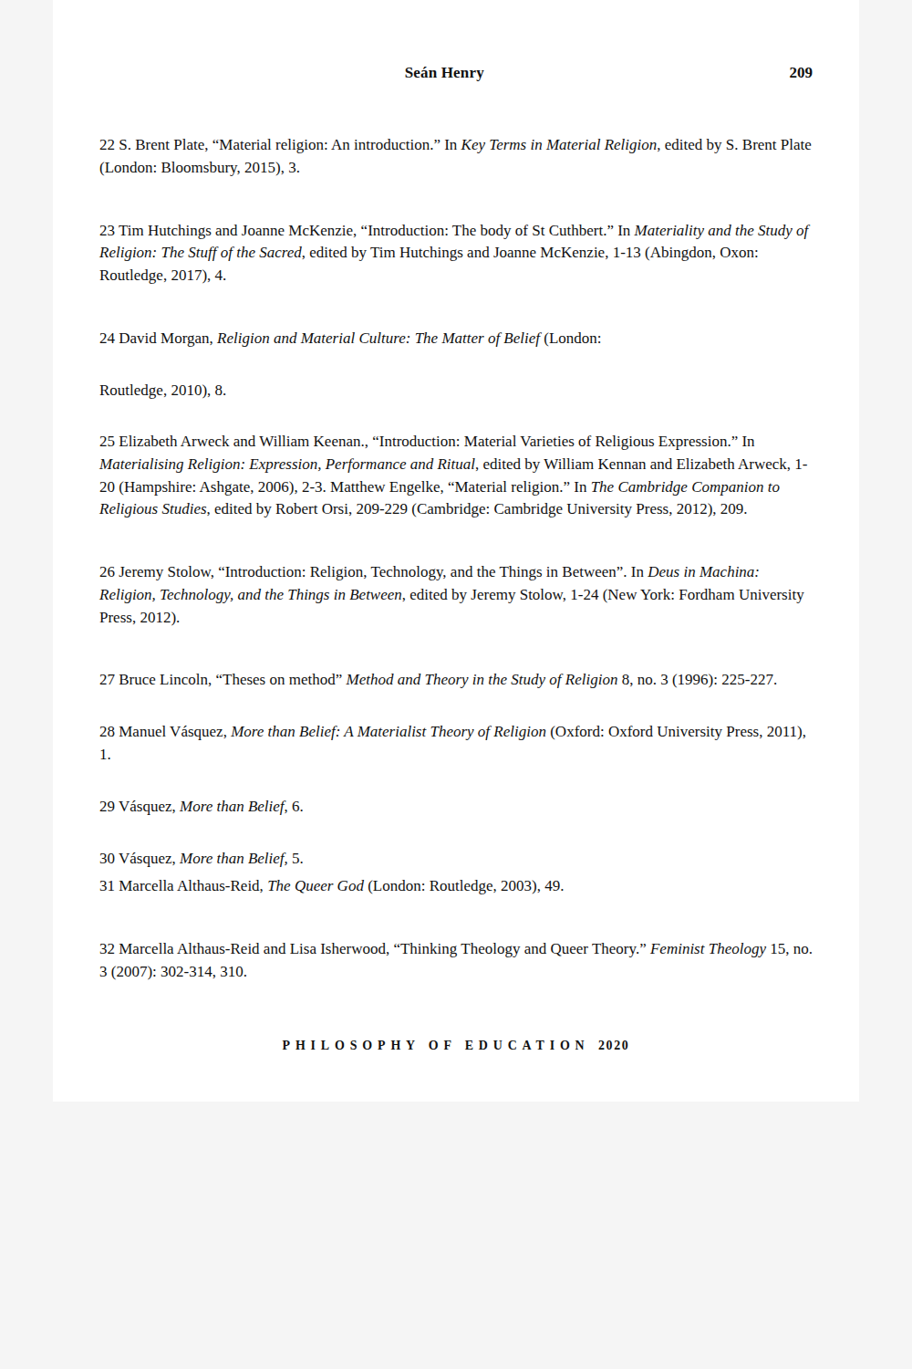Seán Henry 209
S. Brent Plate, “Material religion: An introduction.” In Key Terms in Material Religion, edited by S. Brent Plate (London: Bloomsbury, 2015), 3.
Tim Hutchings and Joanne McKenzie, “Introduction: The body of St Cuthbert.” In Materiality and the Study of Religion: The Stuff of the Sacred, edited by Tim Hutchings and Joanne McKenzie, 1-13 (Abingdon, Oxon: Routledge, 2017), 4.
David Morgan, Religion and Material Culture: The Matter of Belief (London:
Routledge, 2010), 8.
Elizabeth Arweck and William Keenan., “Introduction: Material Varieties of Religious Expression.” In Materialising Religion: Expression, Performance and Ritual, edited by William Kennan and Elizabeth Arweck, 1-20 (Hampshire: Ashgate, 2006), 2-3. Matthew Engelke, “Material religion.” In The Cambridge Companion to Religious Studies, edited by Robert Orsi, 209-229 (Cambridge: Cambridge University Press, 2012), 209.
Jeremy Stolow, “Introduction: Religion, Technology, and the Things in Between”. In Deus in Machina: Religion, Technology, and the Things in Between, edited by Jeremy Stolow, 1-24 (New York: Fordham University Press, 2012).
Bruce Lincoln, “Theses on method” Method and Theory in the Study of Religion 8, no. 3 (1996): 225-227.
Manuel Vásquez, More than Belief: A Materialist Theory of Religion (Oxford: Oxford University Press, 2011), 1.
Vásquez, More than Belief, 6.
Vásquez, More than Belief, 5.
Marcella Althaus-Reid, The Queer God (London: Routledge, 2003), 49.
Marcella Althaus-Reid and Lisa Isherwood, “Thinking Theology and Queer Theory.” Feminist Theology 15, no. 3 (2007): 302-314, 310.
Philosophy of Education 2020